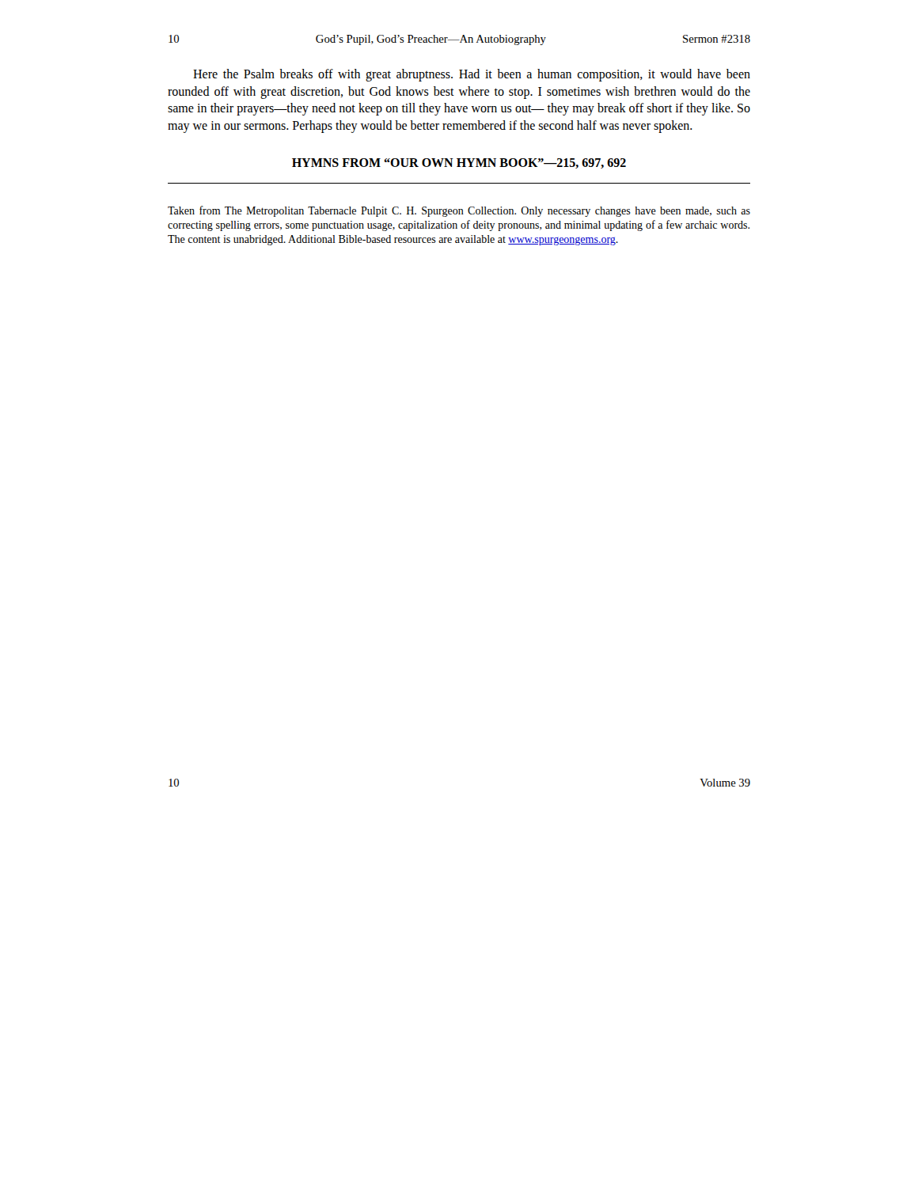10 God’s Pupil, God’s Preacher—An Autobiography Sermon #2318
Here the Psalm breaks off with great abruptness. Had it been a human composition, it would have been rounded off with great discretion, but God knows best where to stop. I sometimes wish brethren would do the same in their prayers—they need not keep on till they have worn us out— they may break off short if they like. So may we in our sermons. Perhaps they would be better remembered if the second half was never spoken.
HYMNS FROM “OUR OWN HYMN BOOK”—215, 697, 692
Taken from The Metropolitan Tabernacle Pulpit C. H. Spurgeon Collection. Only necessary changes have been made, such as correcting spelling errors, some punctuation usage, capitalization of deity pronouns, and minimal updating of a few archaic words. The content is unabridged. Additional Bible-based resources are available at www.spurgeongems.org.
10 Volume 39